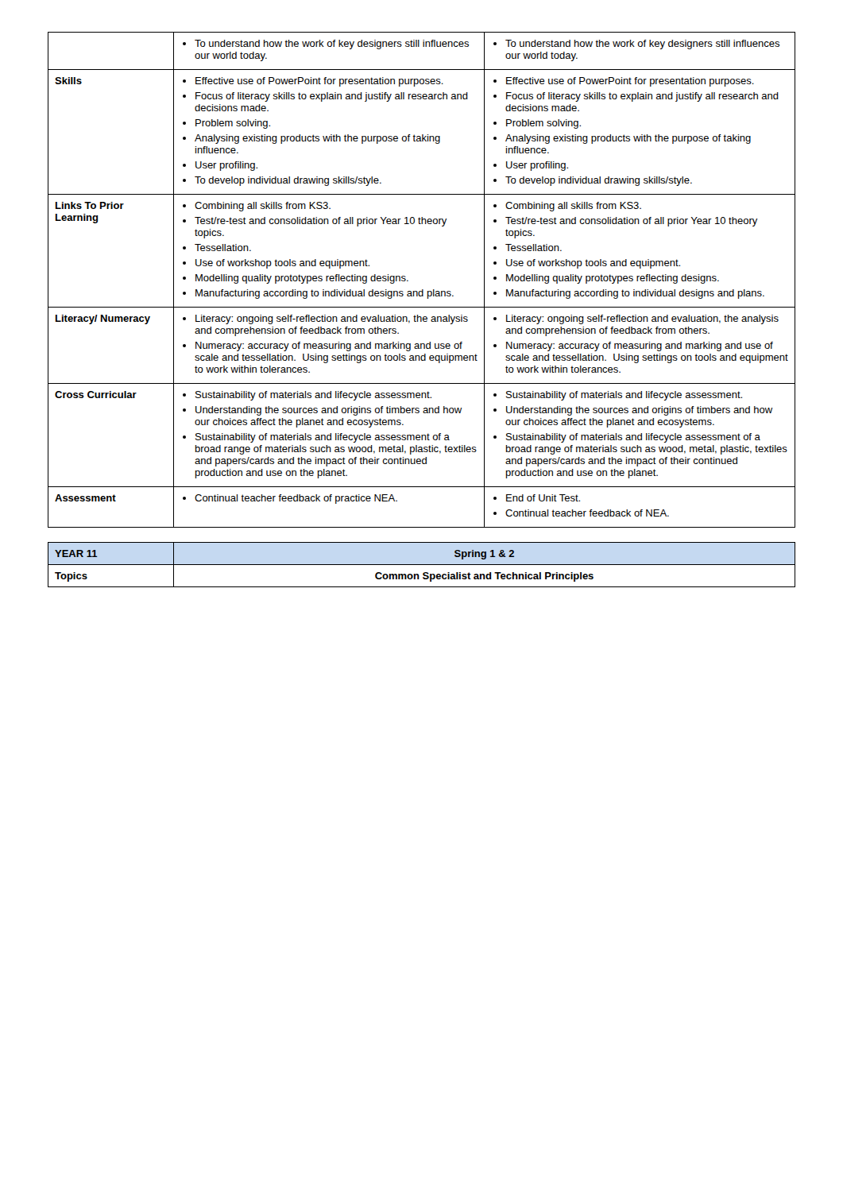| | To understand how the work of key designers still influences our world today. | To understand how the work of key designers still influences our world today. |
| Skills | Effective use of PowerPoint for presentation purposes. Focus of literacy skills to explain and justify all research and decisions made. Problem solving. Analysing existing products with the purpose of taking influence. User profiling. To develop individual drawing skills/style. | Effective use of PowerPoint for presentation purposes. Focus of literacy skills to explain and justify all research and decisions made. Problem solving. Analysing existing products with the purpose of taking influence. User profiling. To develop individual drawing skills/style. |
| Links To Prior Learning | Combining all skills from KS3. Test/re-test and consolidation of all prior Year 10 theory topics. Tessellation. Use of workshop tools and equipment. Modelling quality prototypes reflecting designs. Manufacturing according to individual designs and plans. | Combining all skills from KS3. Test/re-test and consolidation of all prior Year 10 theory topics. Tessellation. Use of workshop tools and equipment. Modelling quality prototypes reflecting designs. Manufacturing according to individual designs and plans. |
| Literacy/ Numeracy | Literacy: ongoing self-reflection and evaluation, the analysis and comprehension of feedback from others. Numeracy: accuracy of measuring and marking and use of scale and tessellation. Using settings on tools and equipment to work within tolerances. | Literacy: ongoing self-reflection and evaluation, the analysis and comprehension of feedback from others. Numeracy: accuracy of measuring and marking and use of scale and tessellation. Using settings on tools and equipment to work within tolerances. |
| Cross Curricular | Sustainability of materials and lifecycle assessment. Understanding the sources and origins of timbers and how our choices affect the planet and ecosystems. Sustainability of materials and lifecycle assessment of a broad range of materials such as wood, metal, plastic, textiles and papers/cards and the impact of their continued production and use on the planet. | Sustainability of materials and lifecycle assessment. Understanding the sources and origins of timbers and how our choices affect the planet and ecosystems. Sustainability of materials and lifecycle assessment of a broad range of materials such as wood, metal, plastic, textiles and papers/cards and the impact of their continued production and use on the planet. |
| Assessment | Continual teacher feedback of practice NEA. | End of Unit Test. Continual teacher feedback of NEA. |
| YEAR 11 | Spring 1 & 2 |
| Topics | Common Specialist and Technical Principles |